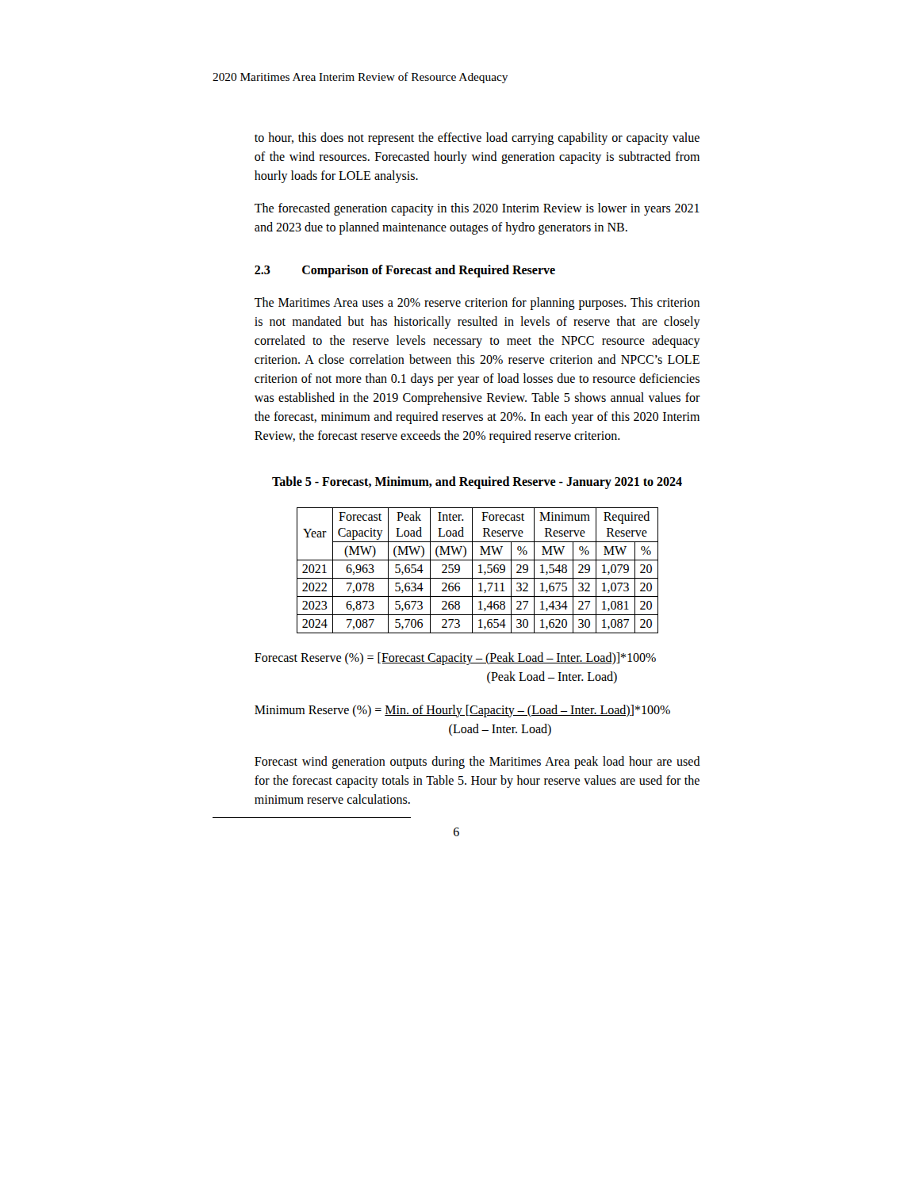2020 Maritimes Area Interim Review of Resource Adequacy
to hour, this does not represent the effective load carrying capability or capacity value of the wind resources. Forecasted hourly wind generation capacity is subtracted from hourly loads for LOLE analysis.
The forecasted generation capacity in this 2020 Interim Review is lower in years 2021 and 2023 due to planned maintenance outages of hydro generators in NB.
2.3 Comparison of Forecast and Required Reserve
The Maritimes Area uses a 20% reserve criterion for planning purposes. This criterion is not mandated but has historically resulted in levels of reserve that are closely correlated to the reserve levels necessary to meet the NPCC resource adequacy criterion. A close correlation between this 20% reserve criterion and NPCC’s LOLE criterion of not more than 0.1 days per year of load losses due to resource deficiencies was established in the 2019 Comprehensive Review. Table 5 shows annual values for the forecast, minimum and required reserves at 20%. In each year of this 2020 Interim Review, the forecast reserve exceeds the 20% required reserve criterion.
Table 5 - Forecast, Minimum, and Required Reserve - January 2021 to 2024
| Year | Forecast Capacity | Peak Load | Inter. Load | Forecast Reserve | Minimum Reserve | Required Reserve |
| --- | --- | --- | --- | --- | --- | --- |
| (MW) | (MW) | (MW) | MW | % | MW | % | MW | % |
| 2021 | 6,963 | 5,654 | 259 | 1,569 | 29 | 1,548 | 29 | 1,079 | 20 |
| 2022 | 7,078 | 5,634 | 266 | 1,711 | 32 | 1,675 | 32 | 1,073 | 20 |
| 2023 | 6,873 | 5,673 | 268 | 1,468 | 27 | 1,434 | 27 | 1,081 | 20 |
| 2024 | 7,087 | 5,706 | 273 | 1,654 | 30 | 1,620 | 30 | 1,087 | 20 |
Forecast Reserve (%) = [Forecast Capacity – (Peak Load – Inter. Load)]*100% (Peak Load – Inter. Load)
Minimum Reserve (%) = Min. of Hourly [Capacity – (Load – Inter. Load)]*100% (Load – Inter. Load)
Forecast wind generation outputs during the Maritimes Area peak load hour are used for the forecast capacity totals in Table 5. Hour by hour reserve values are used for the minimum reserve calculations.
6